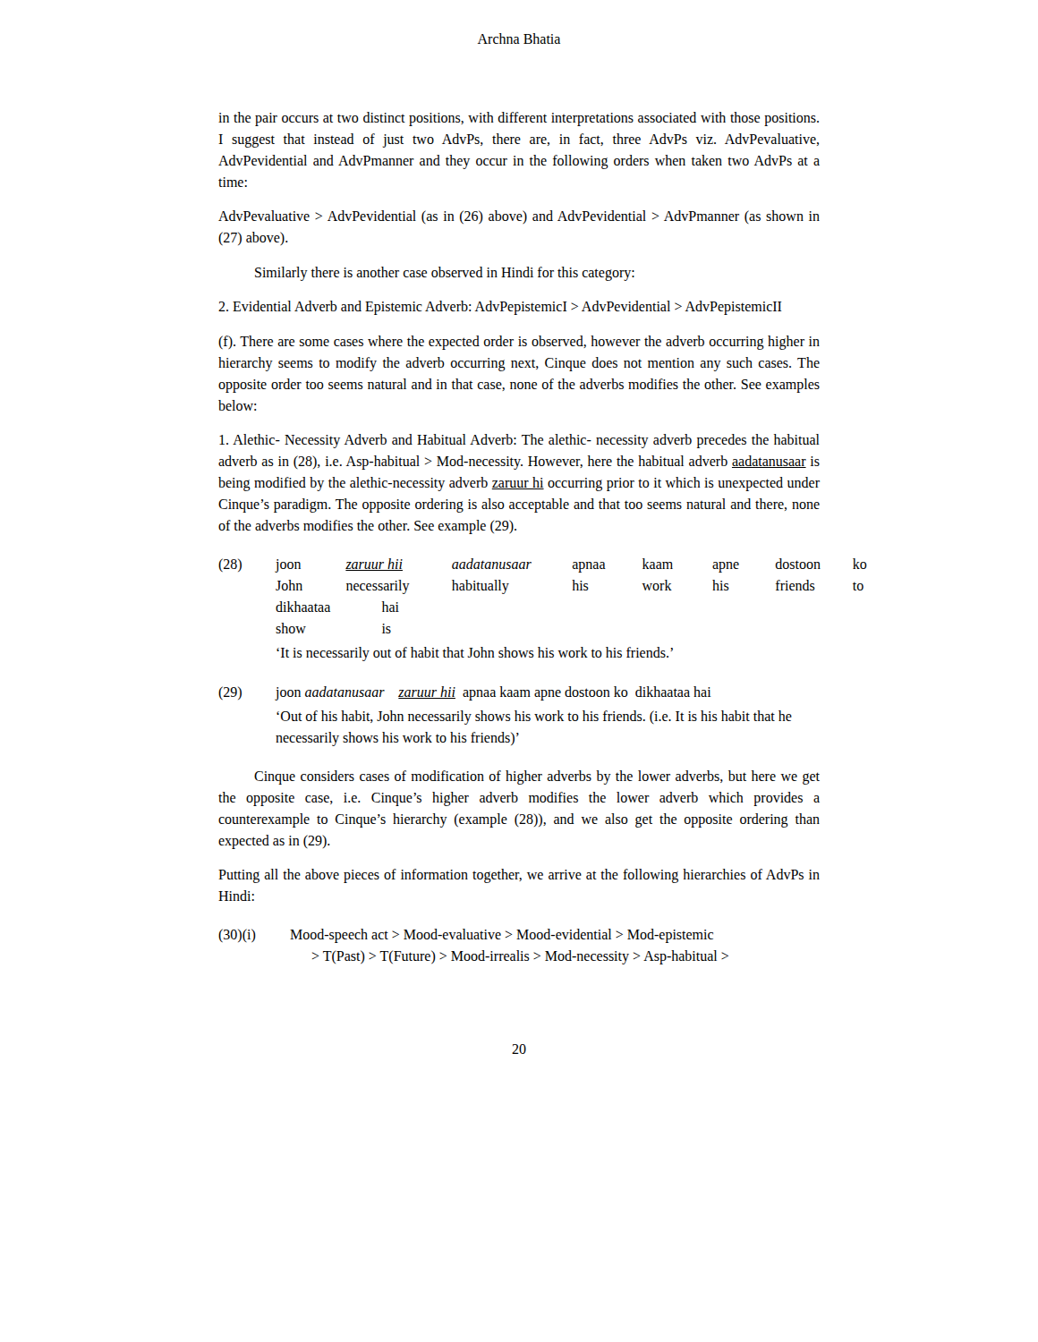Archna Bhatia
in the pair occurs at two distinct positions, with different interpretations associated with those positions. I suggest that instead of just two AdvPs, there are, in fact, three AdvPs viz. AdvPevaluative, AdvPevidential and AdvPmanner and they occur in the following orders when taken two AdvPs at a time:
AdvPevaluative > AdvPevidential (as in (26) above) and AdvPevidential > AdvPmanner (as shown in (27) above).
Similarly there is another case observed in Hindi for this category:
2. Evidential Adverb and Epistemic Adverb: AdvPepistemicI > AdvPevidential > AdvPepistemicII
(f). There are some cases where the expected order is observed, however the adverb occurring higher in hierarchy seems to modify the adverb occurring next, Cinque does not mention any such cases. The opposite order too seems natural and in that case, none of the adverbs modifies the other. See examples below:
1. Alethic- Necessity Adverb and Habitual Adverb: The alethic- necessity adverb precedes the habitual adverb as in (28), i.e. Asp-habitual > Mod-necessity. However, here the habitual adverb aadatanusaar is being modified by the alethic-necessity adverb zaruur hi occurring prior to it which is unexpected under Cinque’s paradigm. The opposite ordering is also acceptable and that too seems natural and there, none of the adverbs modifies the other. See example (29).
(28)
joon
zaruur hii
aadatanusaar
apnaa
kaam
apne
dostoon
ko
John
necessarily
habitually
his
work
his
friends
to
dikhaataa
hai
show
is
‘It is necessarily out of habit that John shows his work to his friends.’
(29)
joon aadatanusaar zaruur hii apnaa kaam apne dostoon ko dikhaataa hai
‘Out of his habit, John necessarily shows his work to his friends. (i.e. It is his habit that he necessarily shows his work to his friends)’
Cinque considers cases of modification of higher adverbs by the lower adverbs, but here we get the opposite case, i.e. Cinque’s higher adverb modifies the lower adverb which provides a counterexample to Cinque’s hierarchy (example (28)), and we also get the opposite ordering than expected as in (29).
Putting all the above pieces of information together, we arrive at the following hierarchies of AdvPs in Hindi:
(30)(i)
Mood-speech act > Mood-evaluative > Mood-evidential > Mod-epistemic
> T(Past) > T(Future) > Mood-irrealis > Mod-necessity > Asp-habitual >
20